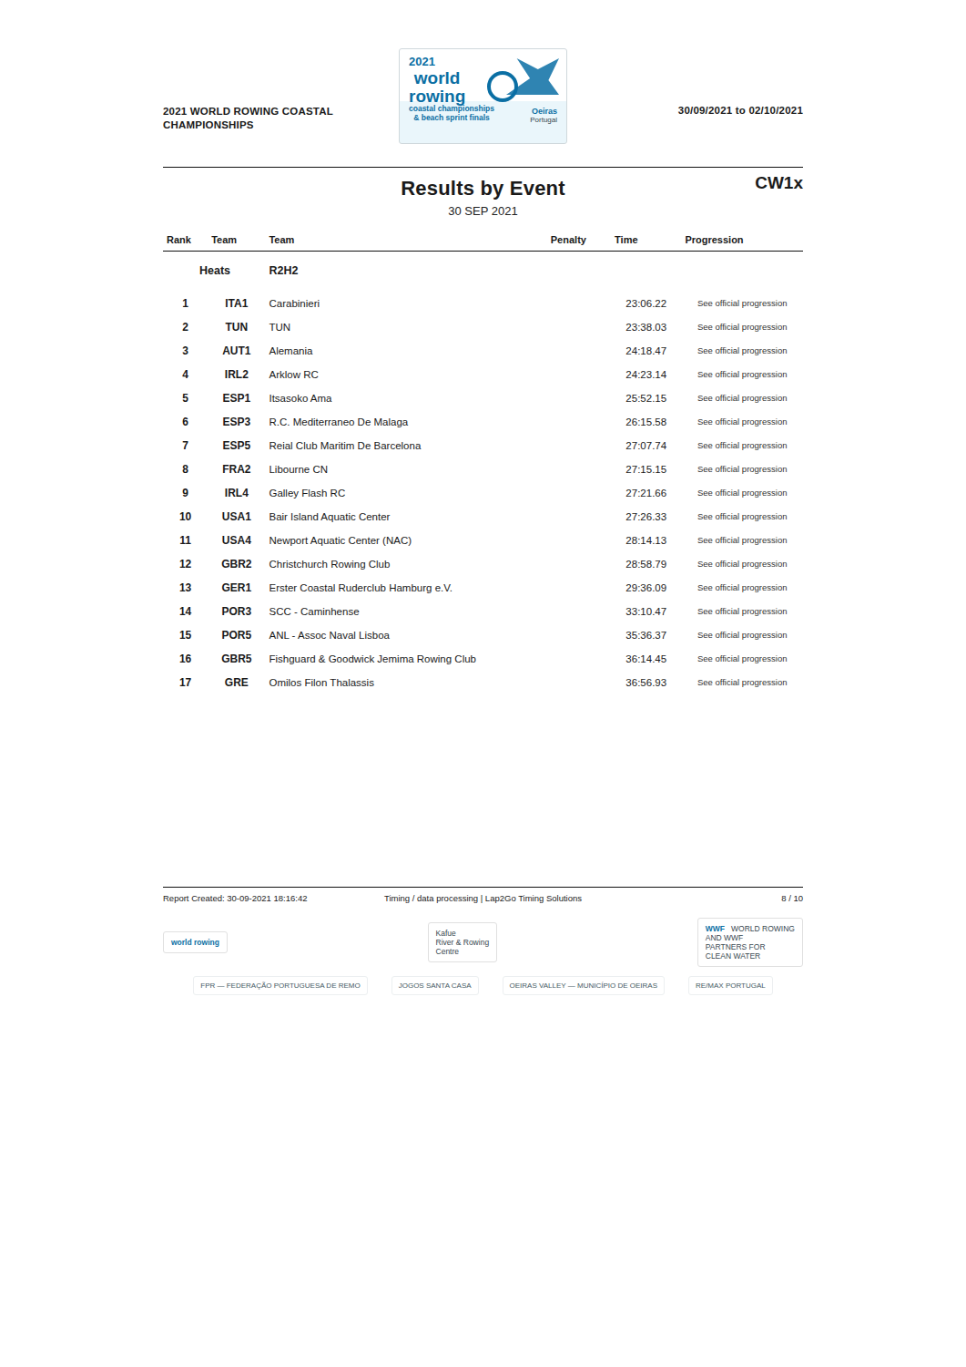2021 WORLD ROWING COASTAL
CHAMPIONSHIPS
30/09/2021 to 02/10/2021
2021
worldrowing
coastal championships
& beach sprint finals
OeirasPortugal
Results by Event
30 SEP 2021
CW1x
| Rank | Team | Team | Penalty | Time | Progression |
| --- | --- | --- | --- | --- | --- |
| Heats | R2H2 |
| 1 | ITA1 | Carabinieri | | 23:06.22 | See official progression |
| 2 | TUN | TUN | | 23:38.03 | See official progression |
| 3 | AUT1 | Alemania | | 24:18.47 | See official progression |
| 4 | IRL2 | Arklow RC | | 24:23.14 | See official progression |
| 5 | ESP1 | Itsasoko Ama | | 25:52.15 | See official progression |
| 6 | ESP3 | R.C. Mediterraneo De Malaga | | 26:15.58 | See official progression |
| 7 | ESP5 | Reial Club Maritim De Barcelona | | 27:07.74 | See official progression |
| 8 | FRA2 | Libourne CN | | 27:15.15 | See official progression |
| 9 | IRL4 | Galley Flash RC | | 27:21.66 | See official progression |
| 10 | USA1 | Bair Island Aquatic Center | | 27:26.33 | See official progression |
| 11 | USA4 | Newport Aquatic Center (NAC) | | 28:14.13 | See official progression |
| 12 | GBR2 | Christchurch Rowing Club | | 28:58.79 | See official progression |
| 13 | GER1 | Erster Coastal Ruderclub Hamburg e.V. | | 29:36.09 | See official progression |
| 14 | POR3 | SCC - Caminhense | | 33:10.47 | See official progression |
| 15 | POR5 | ANL - Assoc Naval Lisboa | | 35:36.37 | See official progression |
| 16 | GBR5 | Fishguard & Goodwick Jemima Rowing Club | | 36:14.45 | See official progression |
| 17 | GRE | Omilos Filon Thalassis | | 36:56.93 | See official progression |
Report Created: 30-09-2021 18:16:42
Timing / data processing | Lap2Go Timing Solutions
8 / 10
world rowing
Kafue
River & Rowing
Centre
WWF WORLD ROWING
AND WWF
PARTNERS FOR
CLEAN WATER
FPR — FEDERAÇÃO PORTUGUESA DE REMO
JOGOS SANTA CASA
OEIRAS VALLEY — MUNICÍPIO DE OEIRAS
RE/MAX PORTUGAL